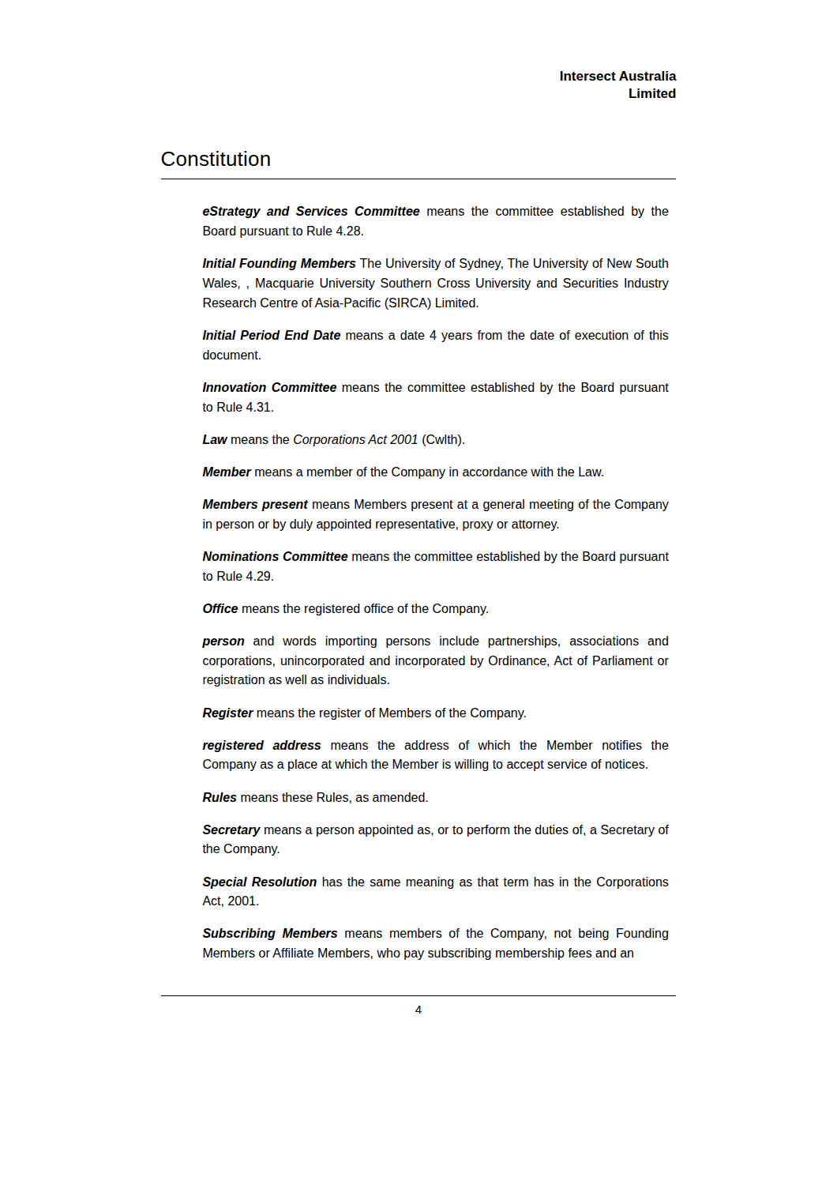Intersect Australia
Limited
Constitution
eStrategy and Services Committee means the committee established by the Board pursuant to Rule 4.28.
Initial Founding Members The University of Sydney, The University of New South Wales, , Macquarie University Southern Cross University and Securities Industry Research Centre of Asia-Pacific (SIRCA) Limited.
Initial Period End Date means a date 4 years from the date of execution of this document.
Innovation Committee means the committee established by the Board pursuant to Rule 4.31.
Law means the Corporations Act 2001 (Cwlth).
Member means a member of the Company in accordance with the Law.
Members present means Members present at a general meeting of the Company in person or by duly appointed representative, proxy or attorney.
Nominations Committee means the committee established by the Board pursuant to Rule 4.29.
Office means the registered office of the Company.
person and words importing persons include partnerships, associations and corporations, unincorporated and incorporated by Ordinance, Act of Parliament or registration as well as individuals.
Register means the register of Members of the Company.
registered address means the address of which the Member notifies the Company as a place at which the Member is willing to accept service of notices.
Rules means these Rules, as amended.
Secretary means a person appointed as, or to perform the duties of, a Secretary of the Company.
Special Resolution has the same meaning as that term has in the Corporations Act, 2001.
Subscribing Members means members of the Company, not being Founding Members or Affiliate Members, who pay subscribing membership fees and an
4